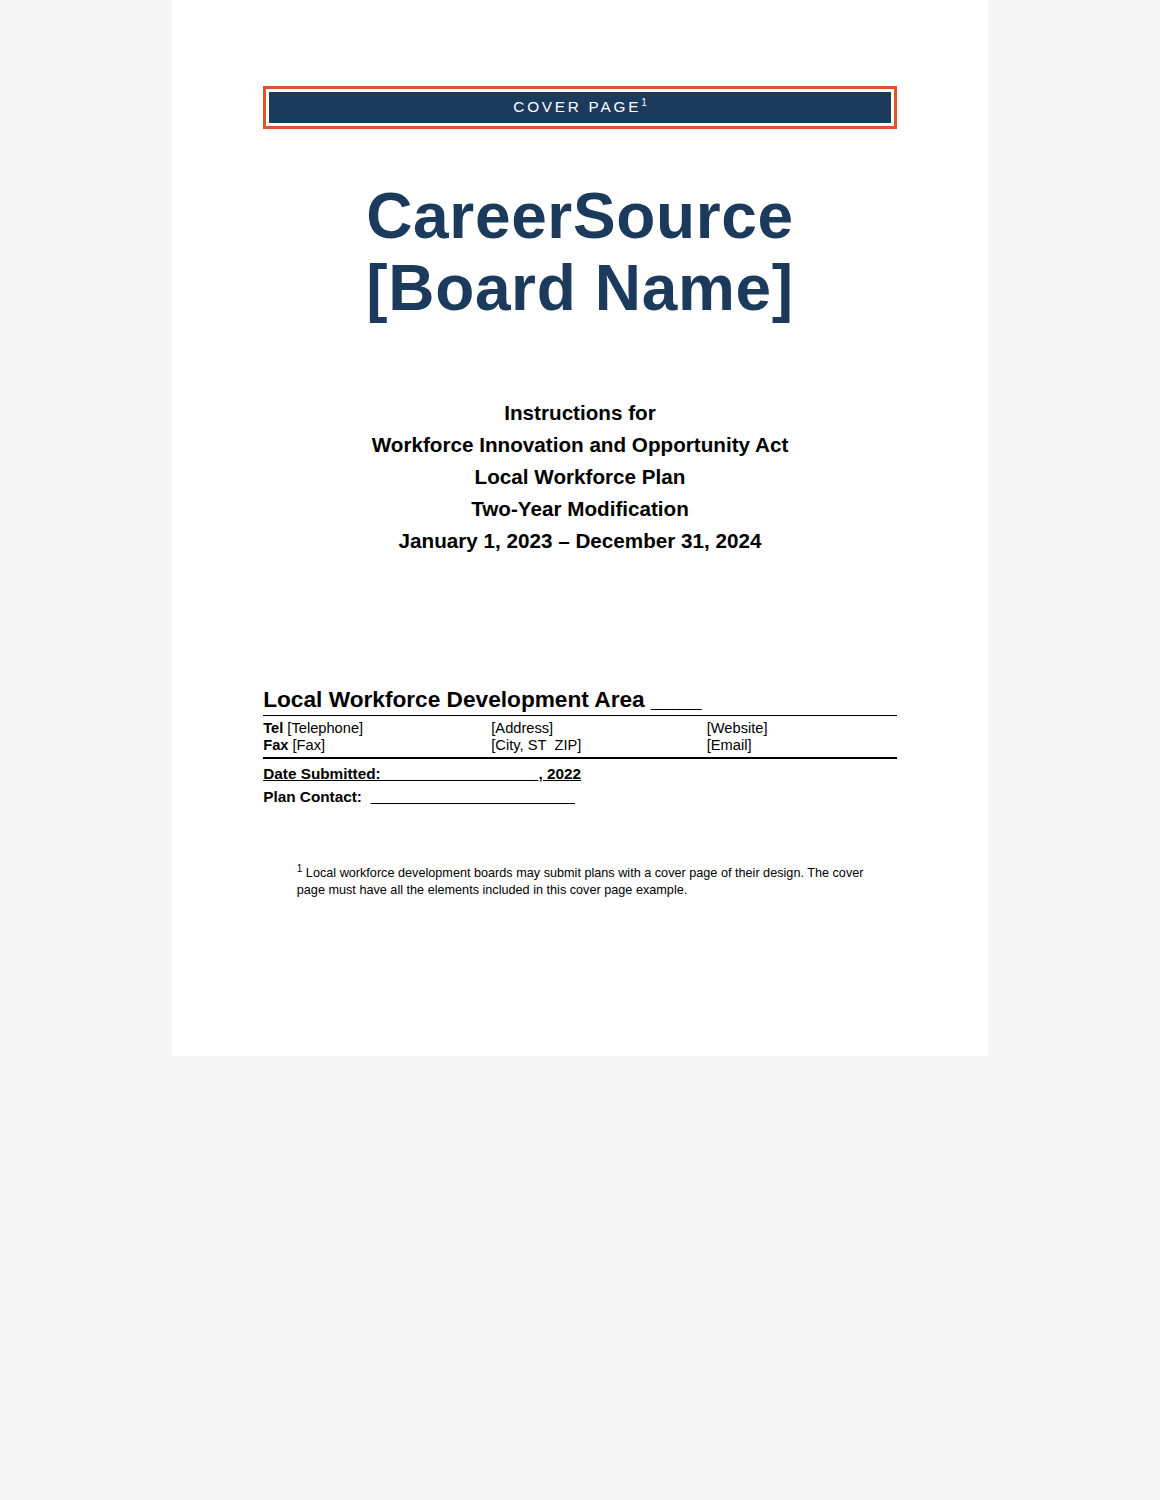COVER PAGE1
CareerSource
[Board Name]
Instructions for Workforce Innovation and Opportunity Act Local Workforce Plan Two-Year Modification January 1, 2023 – December 31, 2024
Local Workforce Development Area ____
| Tel [Telephone] | [Address] | [Website] |
| Fax [Fax] | [City, ST ZIP] | [Email] |
Date Submitted: _______________ __, 2022
Plan Contact: _______________________
1 Local workforce development boards may submit plans with a cover page of their design. The cover page must have all the elements included in this cover page example.